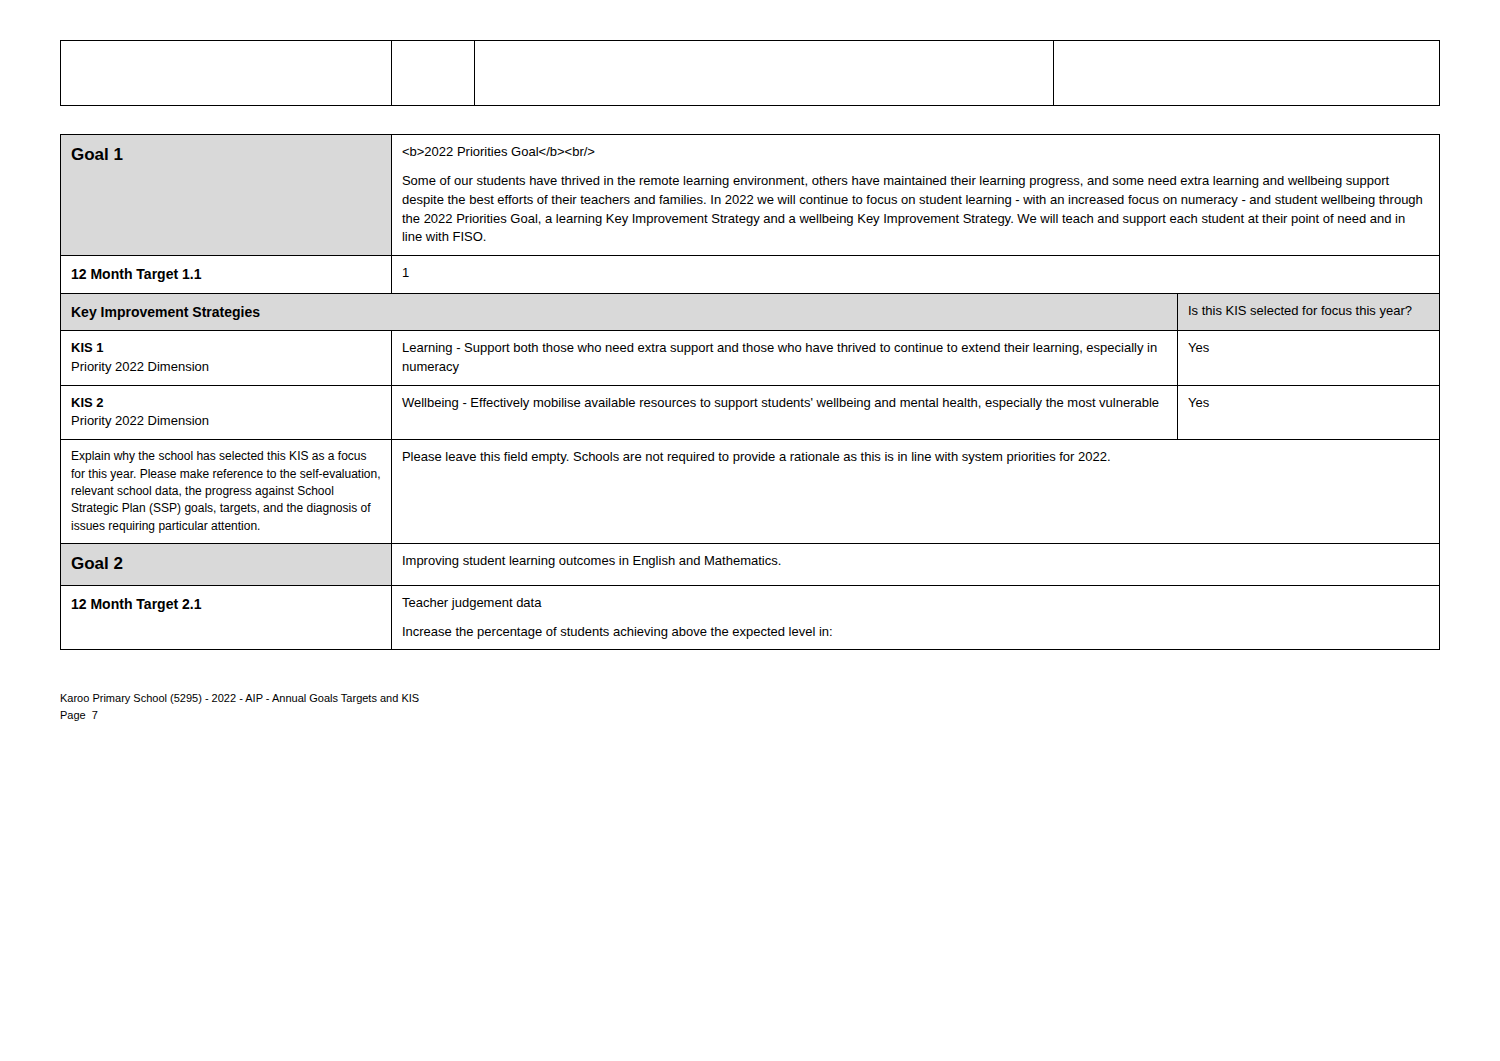| Goal 1 | <b>2022 Priorities Goal</b><br/> Some of our students have thrived in the remote learning environment, others have maintained their learning progress, and some need extra learning and wellbeing support despite the best efforts of their teachers and families. In 2022 we will continue to focus on student learning - with an increased focus on numeracy - and student wellbeing through the 2022 Priorities Goal, a learning Key Improvement Strategy and a wellbeing Key Improvement Strategy. We will teach and support each student at their point of need and in line with FISO. |
| 12 Month Target 1.1 | 1 |
| Key Improvement Strategies | Is this KIS selected for focus this year? |
| KIS 1 Priority 2022 Dimension | Learning - Support both those who need extra support and those who have thrived to continue to extend their learning, especially in numeracy | Yes |
| KIS 2 Priority 2022 Dimension | Wellbeing - Effectively mobilise available resources to support students' wellbeing and mental health, especially the most vulnerable | Yes |
| Explain why the school has selected this KIS as a focus for this year. Please make reference to the self-evaluation, relevant school data, the progress against School Strategic Plan (SSP) goals, targets, and the diagnosis of issues requiring particular attention. | Please leave this field empty. Schools are not required to provide a rationale as this is in line with system priorities for 2022. |
| Goal 2 | Improving student learning outcomes in English and Mathematics. |
| 12 Month Target 2.1 | Teacher judgement data Increase the percentage of students achieving above the expected level in: |
Karoo Primary School (5295) - 2022 - AIP - Annual Goals Targets and KIS
Page 7